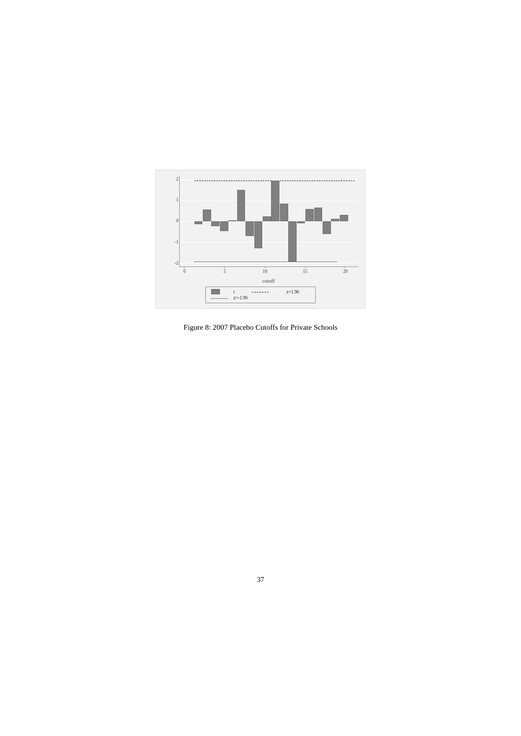2 1 0 -1 -2
0 5 10 15 20
cutoff
| | t | | z=1.96 |
| | z=-1.96 |
Figure 8: 2007 Placebo Cutoffs for Private Schools
37